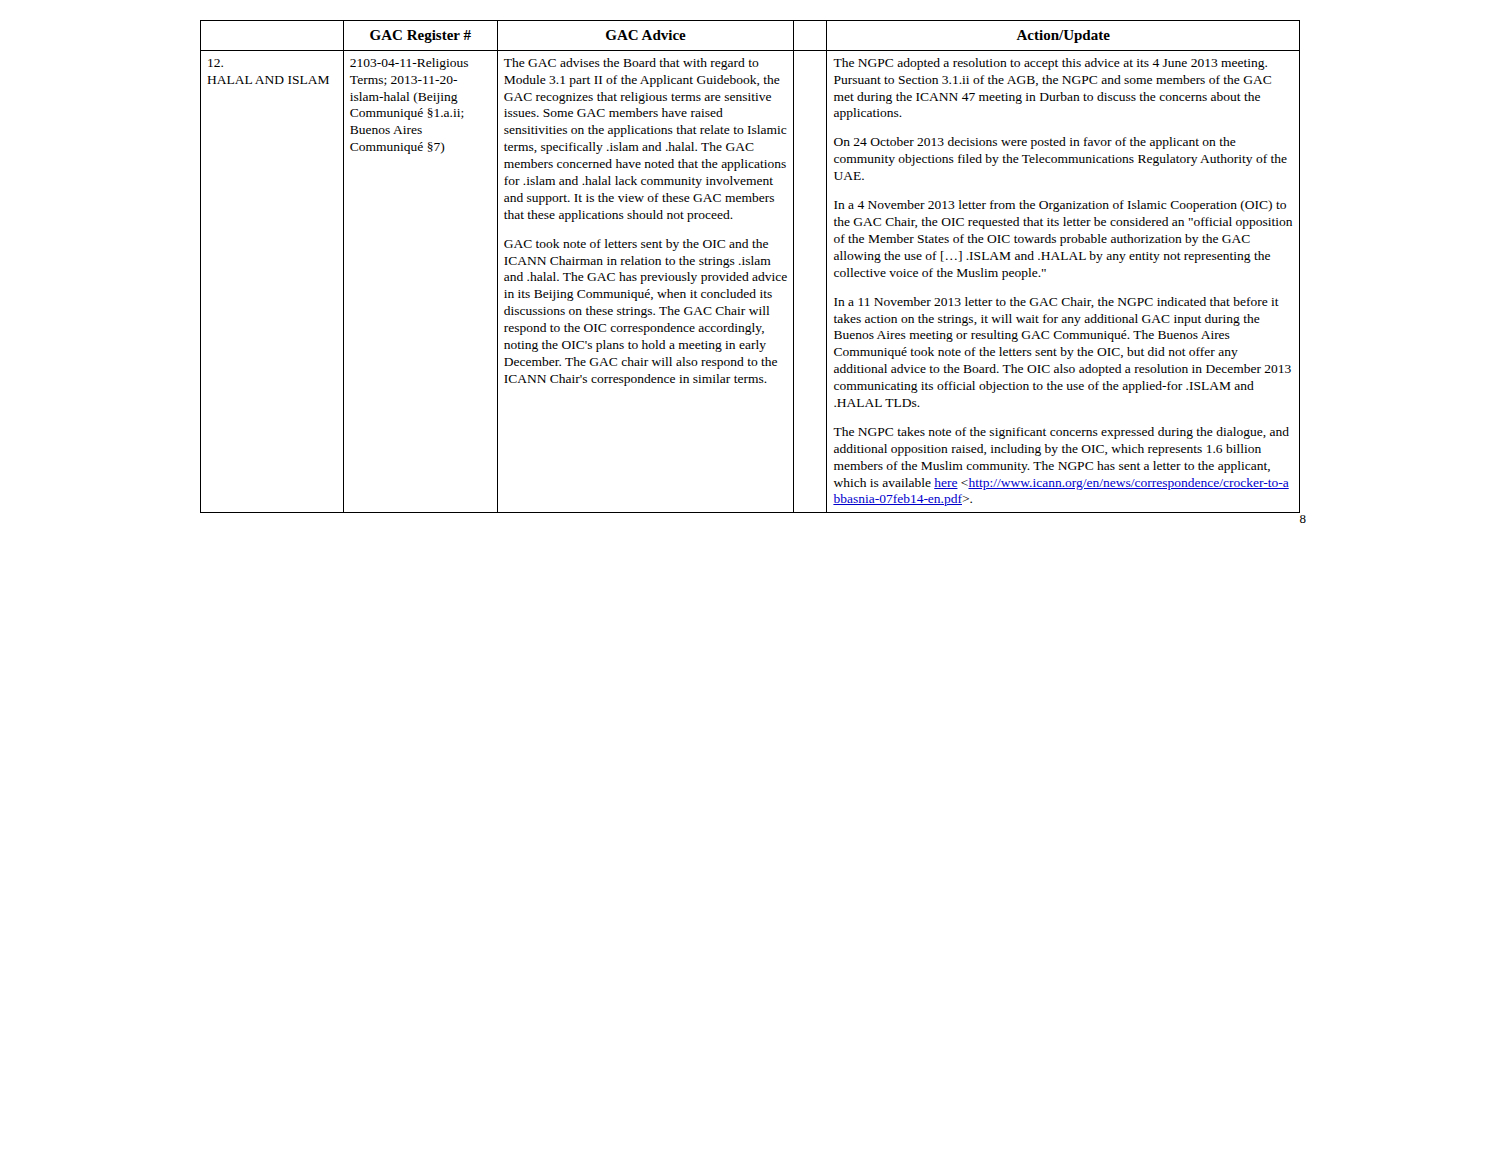| | GAC Register # | GAC Advice | | Action/Update |
| --- | --- | --- | --- | --- |
| 12. HALAL AND ISLAM | 2103-04-11-Religious Terms; 2013-11-20-islam-halal (Beijing Communiqué §1.a.ii; Buenos Aires Communiqué §7) | The GAC advises the Board that with regard to Module 3.1 part II of the Applicant Guidebook, the GAC recognizes that religious terms are sensitive issues. Some GAC members have raised sensitivities on the applications that relate to Islamic terms, specifically .islam and .halal. The GAC members concerned have noted that the applications for .islam and .halal lack community involvement and support. It is the view of these GAC members that these applications should not proceed. GAC took note of letters sent by the OIC and the ICANN Chairman in relation to the strings .islam and .halal. The GAC has previously provided advice in its Beijing Communiqué, when it concluded its discussions on these strings. The GAC Chair will respond to the OIC correspondence accordingly, noting the OIC's plans to hold a meeting in early December. The GAC chair will also respond to the ICANN Chair's correspondence in similar terms. | | The NGPC adopted a resolution to accept this advice at its 4 June 2013 meeting. Pursuant to Section 3.1.ii of the AGB, the NGPC and some members of the GAC met during the ICANN 47 meeting in Durban to discuss the concerns about the applications. On 24 October 2013 decisions were posted in favor of the applicant on the community objections filed by the Telecommunications Regulatory Authority of the UAE. In a 4 November 2013 letter from the Organization of Islamic Cooperation (OIC) to the GAC Chair, the OIC requested that its letter be considered an "official opposition of the Member States of the OIC towards probable authorization by the GAC allowing the use of […] .ISLAM and .HALAL by any entity not representing the collective voice of the Muslim people." In a 11 November 2013 letter to the GAC Chair, the NGPC indicated that before it takes action on the strings, it will wait for any additional GAC input during the Buenos Aires meeting or resulting GAC Communiqué. The Buenos Aires Communiqué took note of the letters sent by the OIC, but did not offer any additional advice to the Board. The OIC also adopted a resolution in December 2013 communicating its official objection to the use of the applied-for .ISLAM and .HALAL TLDs. The NGPC takes note of the significant concerns expressed during the dialogue, and additional opposition raised, including by the OIC, which represents 1.6 billion members of the Muslim community. The NGPC has sent a letter to the applicant, which is available here < http://www.icann.org/en/news/correspondence/crocker-to-abbasnia-07feb14-en.pdf >. |
8